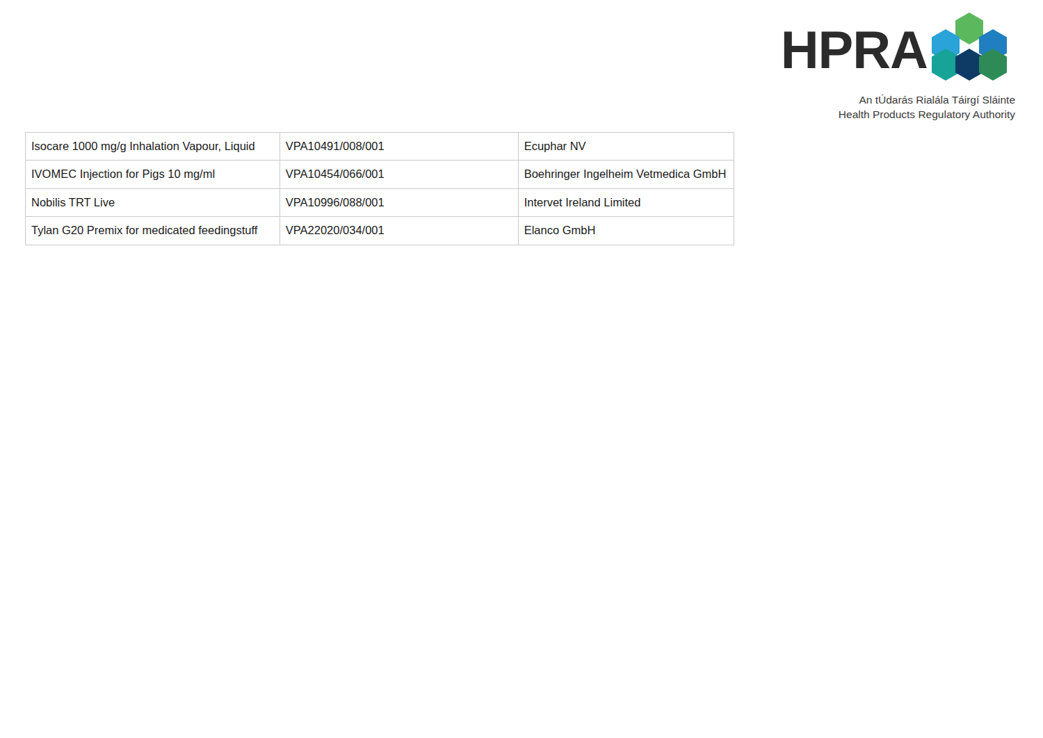HPRA
An tÚdarás Rialála Táirgí Sláinte
Health Products Regulatory Authority
| Isocare 1000 mg/g Inhalation Vapour, Liquid | VPA10491/008/001 | Ecuphar NV |
| IVOMEC Injection for Pigs 10 mg/ml | VPA10454/066/001 | Boehringer Ingelheim Vetmedica GmbH |
| Nobilis TRT Live | VPA10996/088/001 | Intervet Ireland Limited |
| Tylan G20 Premix for medicated feedingstuff | VPA22020/034/001 | Elanco GmbH |